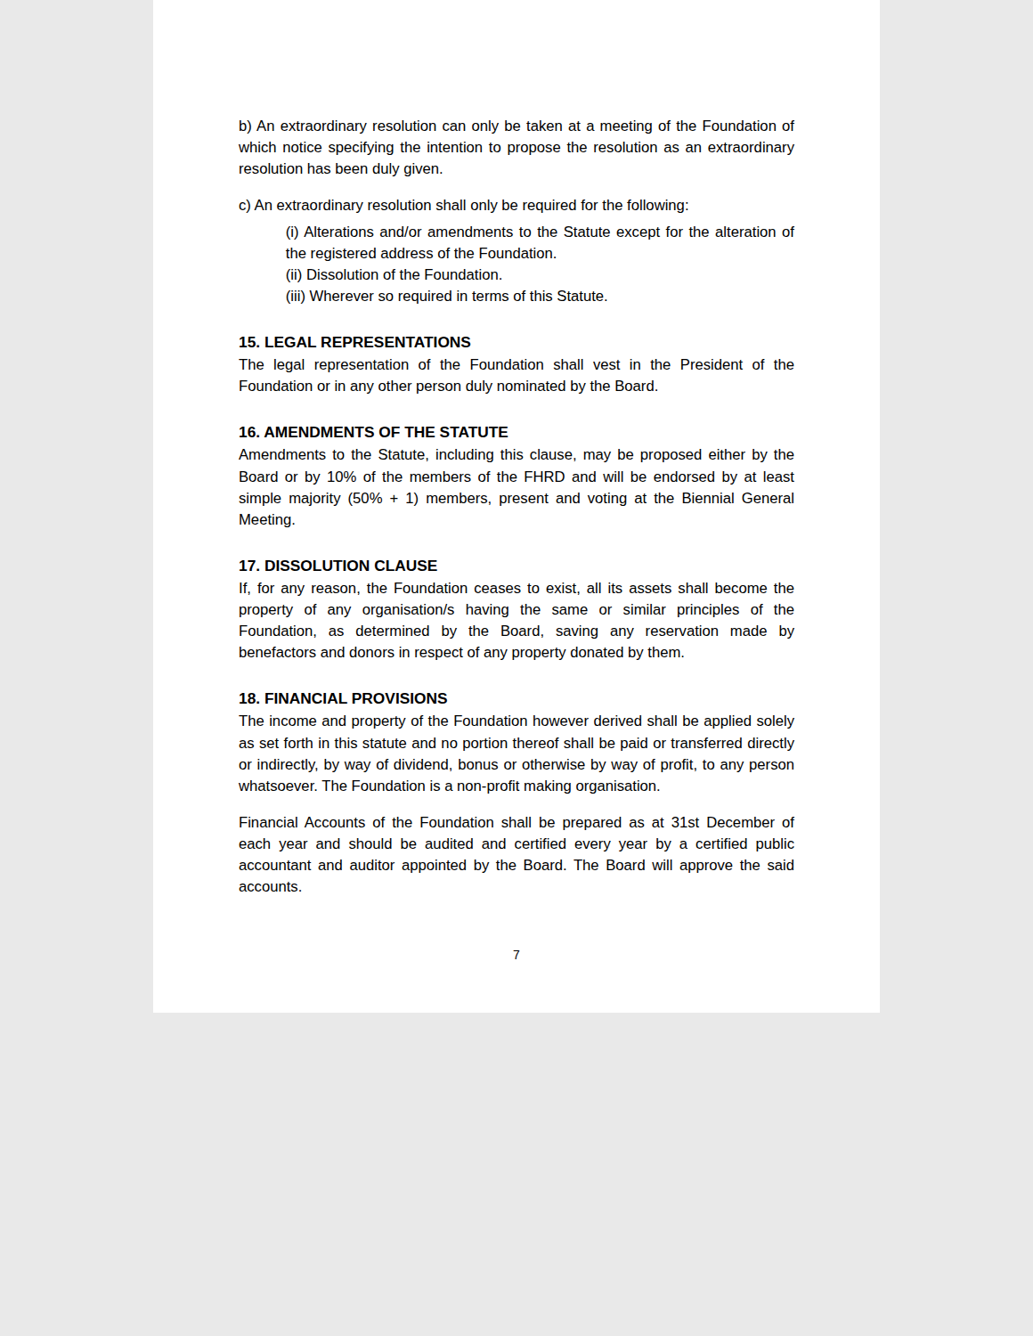b) An extraordinary resolution can only be taken at a meeting of the Foundation of which notice specifying the intention to propose the resolution as an extraordinary resolution has been duly given.
c) An extraordinary resolution shall only be required for the following:
(i) Alterations and/or amendments to the Statute except for the alteration of the registered address of the Foundation.
(ii) Dissolution of the Foundation.
(iii) Wherever so required in terms of this Statute.
15. LEGAL REPRESENTATIONS
The legal representation of the Foundation shall vest in the President of the Foundation or in any other person duly nominated by the Board.
16. AMENDMENTS OF THE STATUTE
Amendments to the Statute, including this clause, may be proposed either by the Board or by 10% of the members of the FHRD and will be endorsed by at least simple majority (50% + 1) members, present and voting at the Biennial General Meeting.
17. DISSOLUTION CLAUSE
If, for any reason, the Foundation ceases to exist, all its assets shall become the property of any organisation/s having the same or similar principles of the Foundation, as determined by the Board, saving any reservation made by benefactors and donors in respect of any property donated by them.
18. FINANCIAL PROVISIONS
The income and property of the Foundation however derived shall be applied solely as set forth in this statute and no portion thereof shall be paid or transferred directly or indirectly, by way of dividend, bonus or otherwise by way of profit, to any person whatsoever. The Foundation is a non-profit making organisation.
Financial Accounts of the Foundation shall be prepared as at 31st December of each year and should be audited and certified every year by a certified public accountant and auditor appointed by the Board. The Board will approve the said accounts.
7